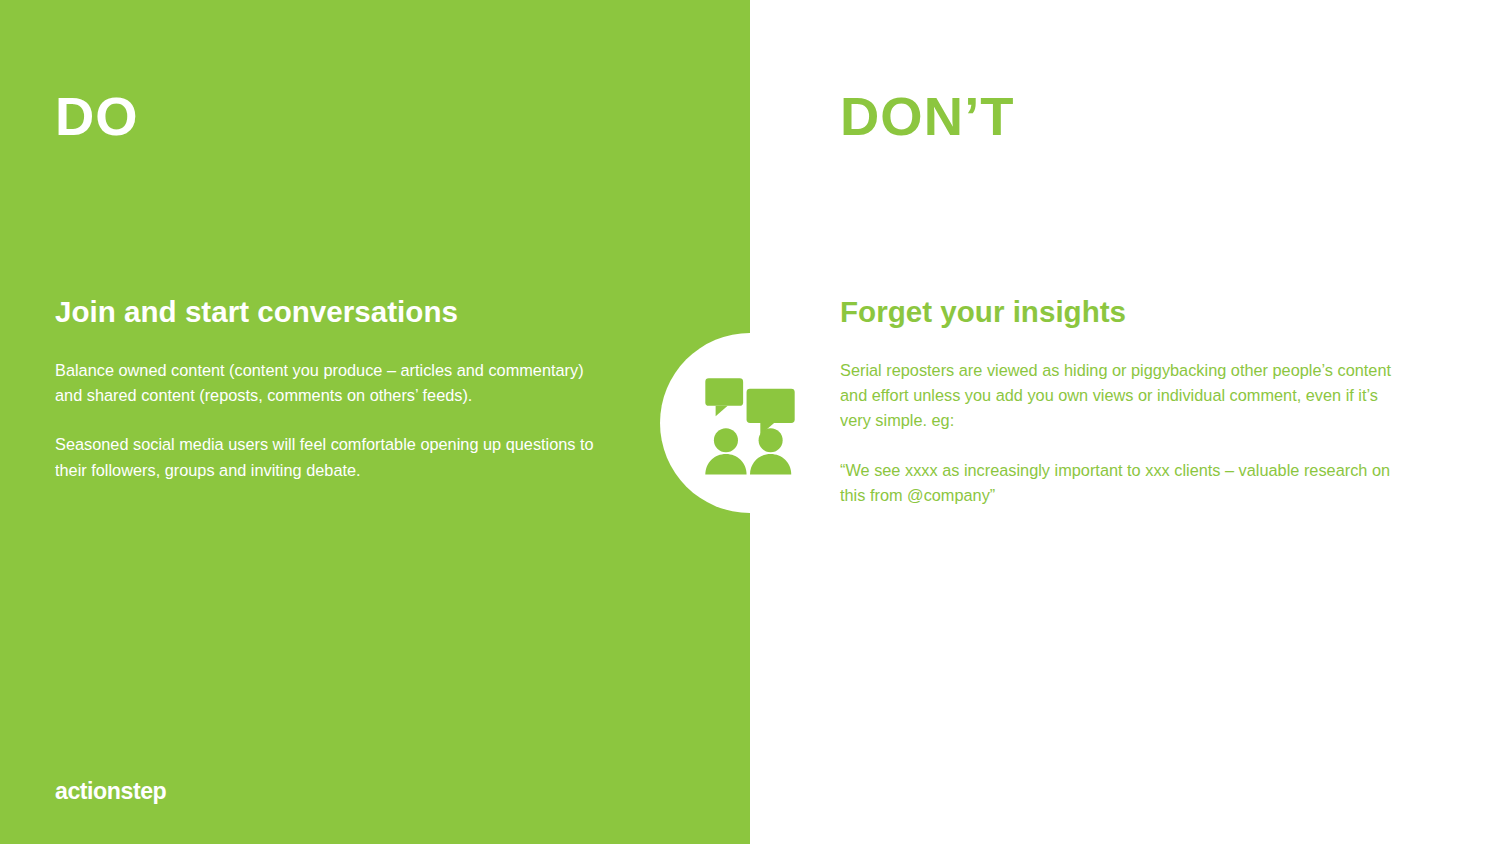DO
Join and start conversations
Balance owned content (content you produce – articles and commentary) and shared content (reposts, comments on others’ feeds).
Seasoned social media users will feel comfortable opening up questions to their followers, groups and inviting debate.
actionstep
DON’T
Forget your insights
Serial reposters are viewed as hiding or piggybacking other people’s content and effort unless you add you own views or individual comment, even if it’s very simple. eg:
“We see xxxx as increasingly important to xxx clients – valuable research on this from @company”